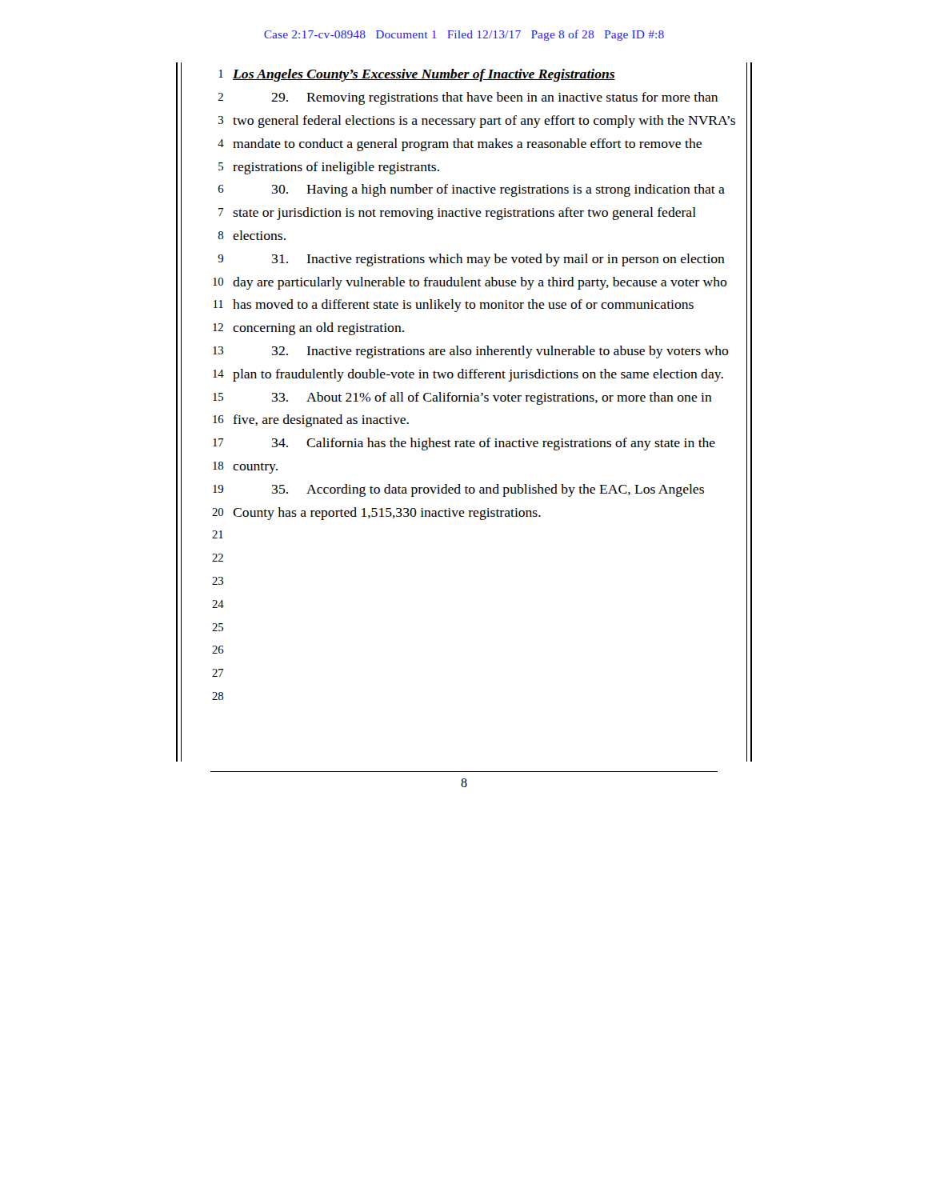Case 2:17-cv-08948 Document 1 Filed 12/13/17 Page 8 of 28 Page ID #:8
1
2
3
4
5
6
7
8
9
10
11
12
13
14
15
16
17
18
19
20
21
22
23
24
25
26
27
28
Los Angeles County’s Excessive Number of Inactive Registrations
29. Removing registrations that have been in an inactive status for more than two general federal elections is a necessary part of any effort to comply with the NVRA’s mandate to conduct a general program that makes a reasonable effort to remove the registrations of ineligible registrants.
30. Having a high number of inactive registrations is a strong indication that a state or jurisdiction is not removing inactive registrations after two general federal elections.
31. Inactive registrations which may be voted by mail or in person on election day are particularly vulnerable to fraudulent abuse by a third party, because a voter who has moved to a different state is unlikely to monitor the use of or communications concerning an old registration.
32. Inactive registrations are also inherently vulnerable to abuse by voters who plan to fraudulently double-vote in two different jurisdictions on the same election day.
33. About 21% of all of California’s voter registrations, or more than one in five, are designated as inactive.
34. California has the highest rate of inactive registrations of any state in the country.
35. According to data provided to and published by the EAC, Los Angeles County has a reported 1,515,330 inactive registrations.
8